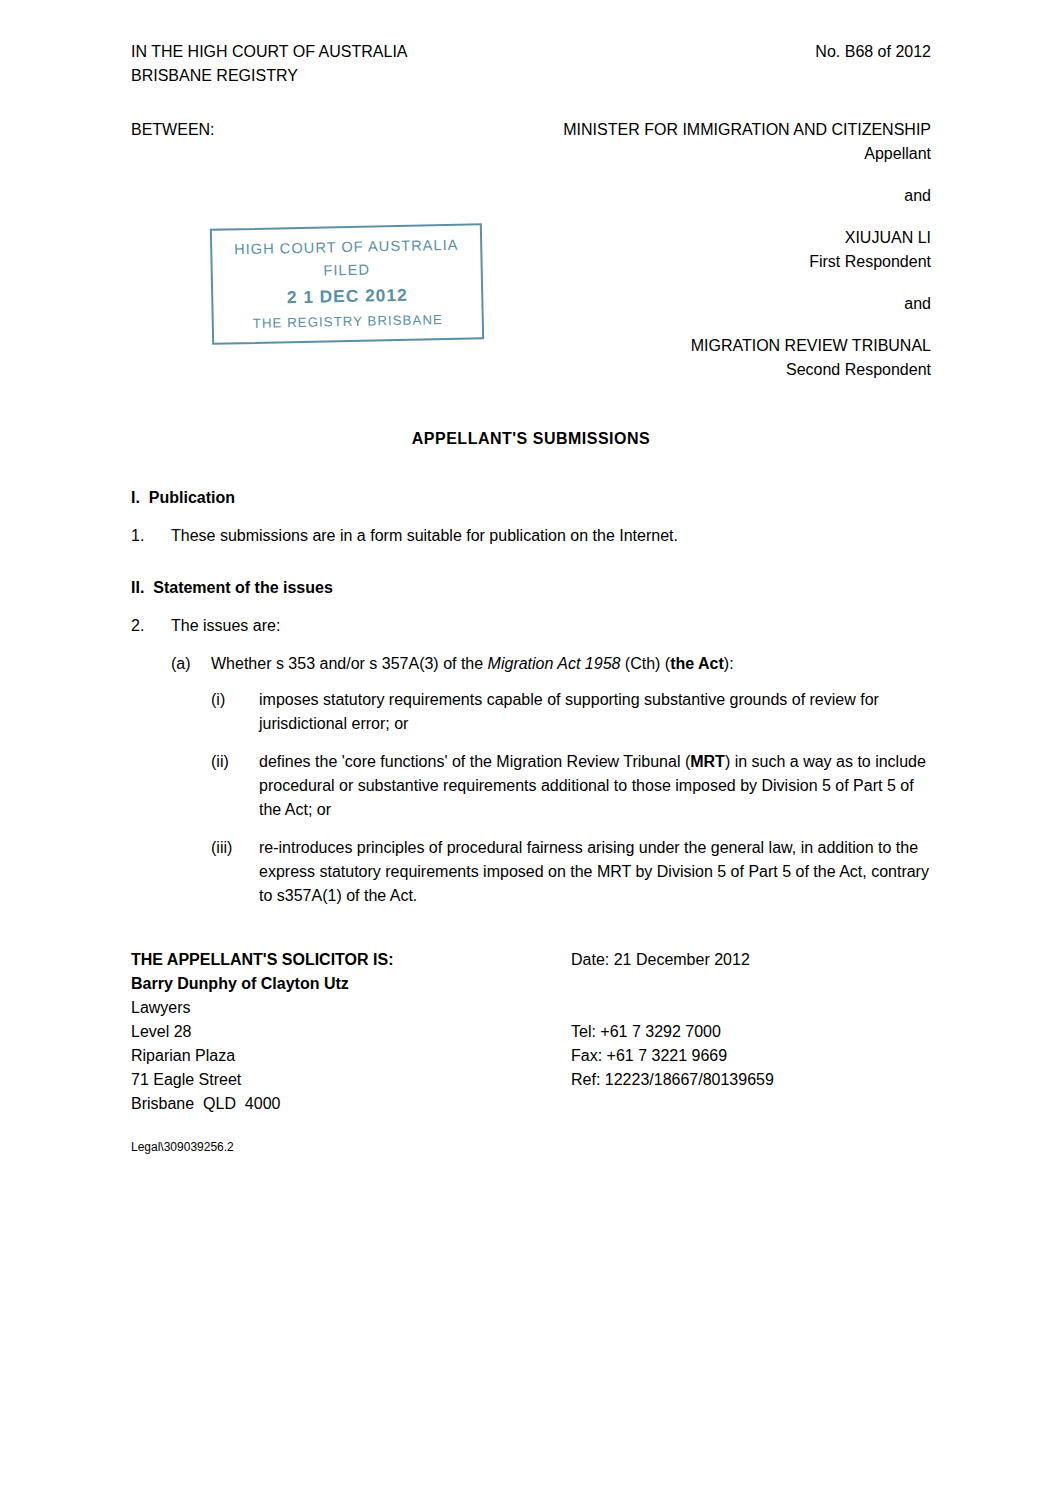IN THE HIGH COURT OF AUSTRALIA
BRISBANE REGISTRY
No. B68 of 2012
BETWEEN:
MINISTER FOR IMMIGRATION AND CITIZENSHIP
Appellant
and
HIGH COURT OF AUSTRALIA
FILED
2 1 DEC 2012
THE REGISTRY BRISBANE
XIUJUAN LI
First Respondent
and
MIGRATION REVIEW TRIBUNAL
Second Respondent
APPELLANT'S SUBMISSIONS
I. Publication
1. These submissions are in a form suitable for publication on the Internet.
II. Statement of the issues
2. The issues are:
(a) Whether s 353 and/or s 357A(3) of the Migration Act 1958 (Cth) (the Act):
(i) imposes statutory requirements capable of supporting substantive grounds of review for jurisdictional error; or
(ii) defines the 'core functions' of the Migration Review Tribunal (MRT) in such a way as to include procedural or substantive requirements additional to those imposed by Division 5 of Part 5 of the Act; or
(iii) re-introduces principles of procedural fairness arising under the general law, in addition to the express statutory requirements imposed on the MRT by Division 5 of Part 5 of the Act, contrary to s357A(1) of the Act.
THE APPELLANT'S SOLICITOR IS:
Barry Dunphy of Clayton Utz
Lawyers
Level 28
Riparian Plaza
71 Eagle Street
Brisbane QLD 4000
Date: 21 December 2012
Tel: +61 7 3292 7000
Fax: +61 7 3221 9669
Ref: 12223/18667/80139659
Legal\309039256.2